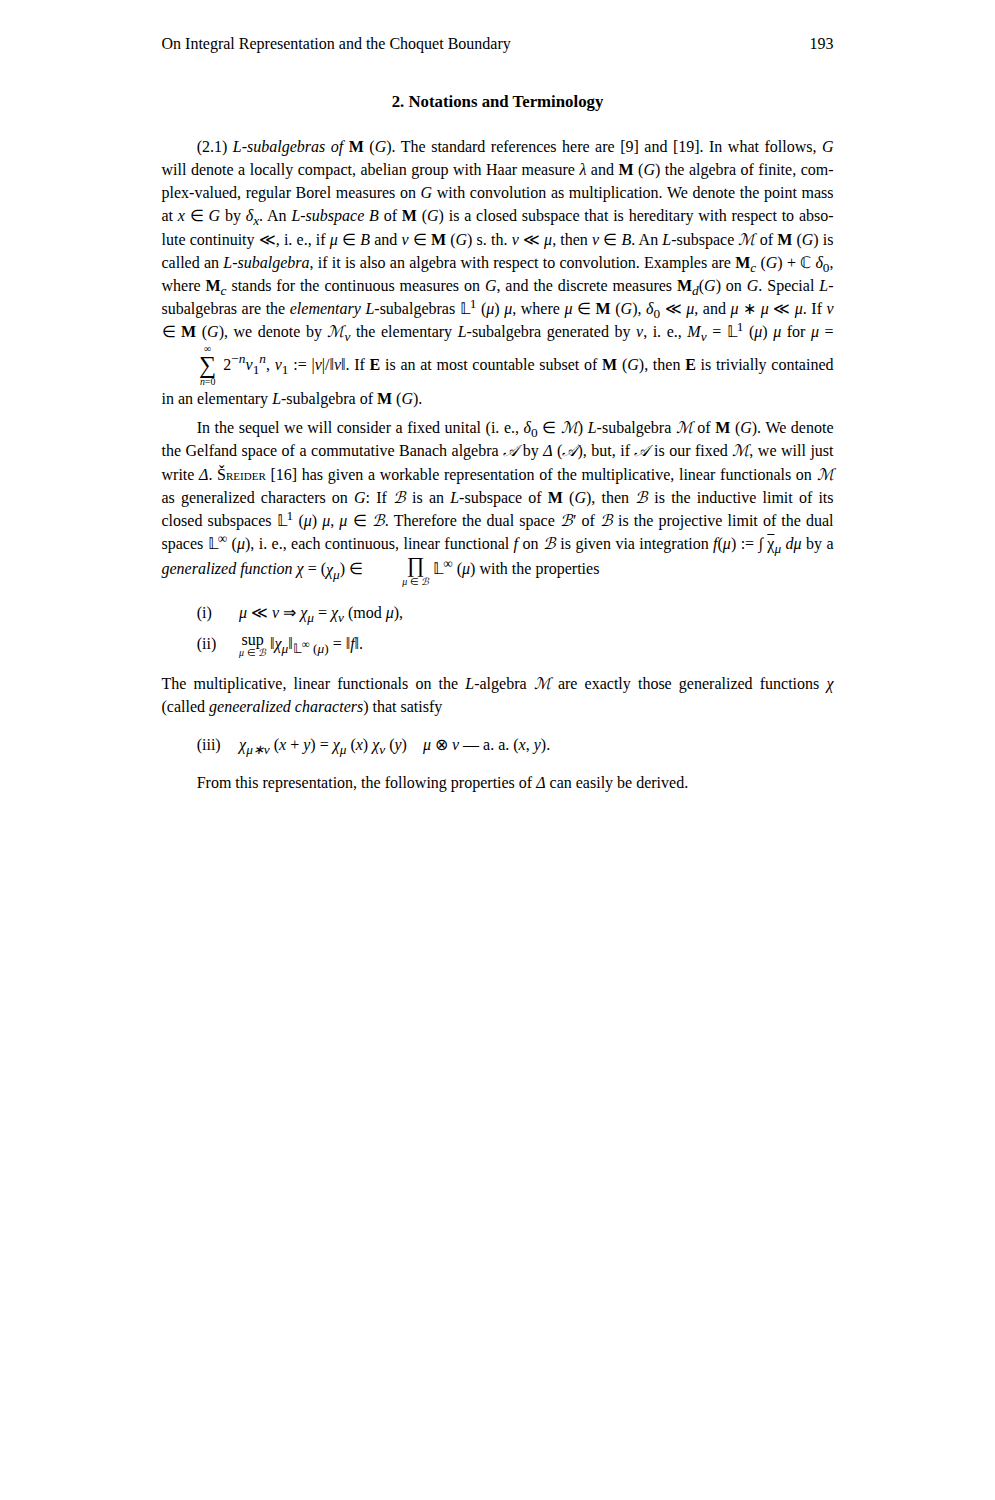On Integral Representation and the Choquet Boundary 193
2. Notations and Terminology
(2.1) L-subalgebras of M (G). The standard references here are [9] and [19]. In what follows, G will denote a locally compact, abelian group with Haar measure λ and M (G) the algebra of finite, complex-valued, regular Borel measures on G with convolution as multiplication. We denote the point mass at x ∈ G by δx. An L-subspace B of M (G) is a closed subspace that is hereditary with respect to absolute continuity ≪, i. e., if μ ∈ B and ν ∈ M (G) s. th. ν ≪ μ, then ν ∈ B. An L-subspace ℳ of M (G) is called an L-subalgebra, if it is also an algebra with respect to convolution. Examples are Mc (G) + ℂ δ0, where Mc stands for the continuous measures on G, and the discrete measures Md(G) on G. Special L-subalgebras are the elementary L-subalgebras 𝕃1 (μ) μ, where μ ∈ M (G), δ0 ≪ μ, and μ ∗ μ ≪ μ. If ν ∈ M (G), we denote by ℳν the elementary L-subalgebra generated by ν, i. e., Mν = 𝕃1 (μ) μ for μ = ∞∑n=0 2−nν1n, ν1 := |ν|/‖ν‖. If E is an at most countable subset of M (G), then E is trivially contained in an elementary L-subalgebra of M (G).
In the sequel we will consider a fixed unital (i. e., δ0 ∈ ℳ) L-subalgebra ℳ of M (G). We denote the Gelfand space of a commutative Banach algebra 𝒜 by Δ (𝒜), but, if 𝒜 is our fixed ℳ, we will just write Δ. Šreider [16] has given a workable representation of the multiplicative, linear functionals on ℳ as generalized characters on G: If ℬ is an L-subspace of M (G), then ℬ is the inductive limit of its closed subspaces 𝕃1 (μ) μ, μ ∈ ℬ. Therefore the dual space ℬ′ of ℬ is the projective limit of the dual spaces 𝕃∞ (μ), i. e., each continuous, linear functional f on ℬ is given via integration f(μ) := ∫ χμ dμ by a generalized function χ = (χμ) ∈ ∏μ ∈ ℬ 𝕃∞ (μ) with the properties
(i) μ ≪ ν ⇒ χμ = χν (mod μ),
(ii) sup μ ∈ ℬ ‖χμ‖𝕃∞ (μ) = ‖f‖.
The multiplicative, linear functionals on the L-algebra ℳ are exactly those generalized functions χ (called geneeralized characters) that satisfy
(iii) χμ∗ν (x + y) = χμ (x) χν (y) μ ⊗ ν — a. a. (x, y).
From this representation, the following properties of Δ can easily be derived.